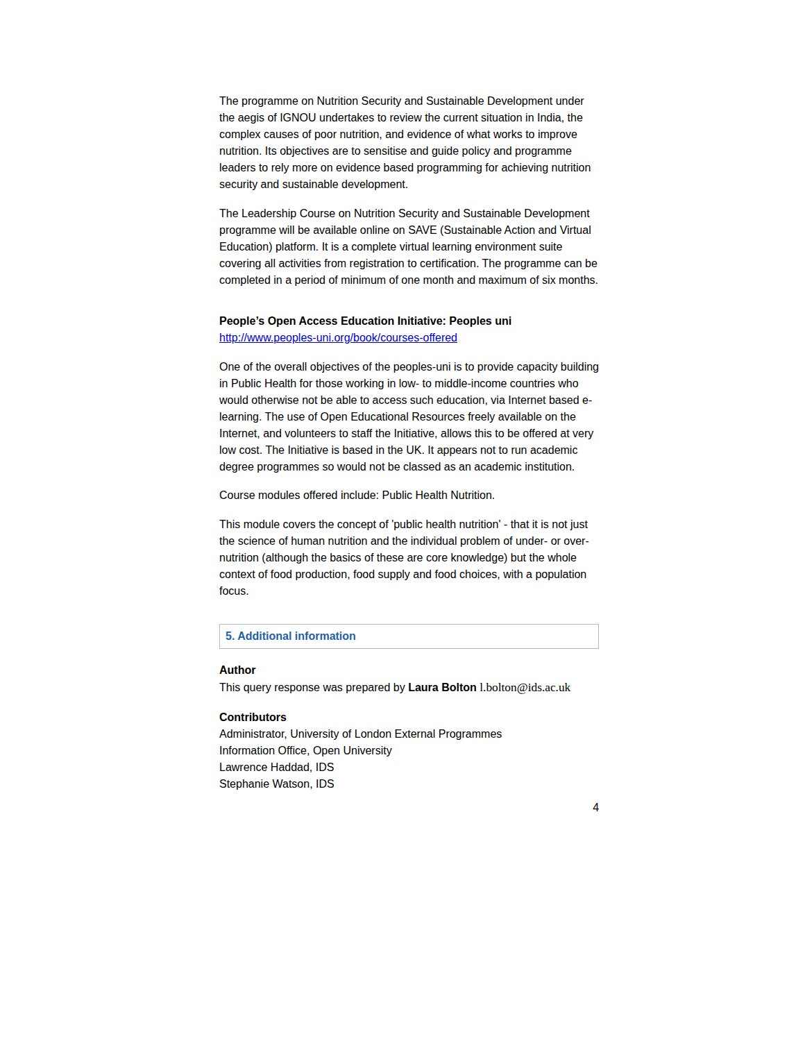The programme on Nutrition Security and Sustainable Development under the aegis of IGNOU undertakes to review the current situation in India, the complex causes of poor nutrition, and evidence of what works to improve nutrition. Its objectives are to sensitise and guide policy and programme leaders to rely more on evidence based programming for achieving nutrition security and sustainable development.
The Leadership Course on Nutrition Security and Sustainable Development programme will be available online on SAVE (Sustainable Action and Virtual Education) platform. It is a complete virtual learning environment suite covering all activities from registration to certification. The programme can be completed in a period of minimum of one month and maximum of six months.
People’s Open Access Education Initiative: Peoples uni
http://www.peoples-uni.org/book/courses-offered
One of the overall objectives of the peoples-uni is to provide capacity building in Public Health for those working in low- to middle-income countries who would otherwise not be able to access such education, via Internet based e-learning. The use of Open Educational Resources freely available on the Internet, and volunteers to staff the Initiative, allows this to be offered at very low cost. The Initiative is based in the UK. It appears not to run academic degree programmes so would not be classed as an academic institution.
Course modules offered include: Public Health Nutrition.
This module covers the concept of 'public health nutrition' - that it is not just the science of human nutrition and the individual problem of under- or over-nutrition (although the basics of these are core knowledge) but the whole context of food production, food supply and food choices, with a population focus.
5. Additional information
Author
This query response was prepared by Laura Bolton l.bolton@ids.ac.uk
Contributors
Administrator, University of London External Programmes
Information Office, Open University
Lawrence Haddad, IDS
Stephanie Watson, IDS
4